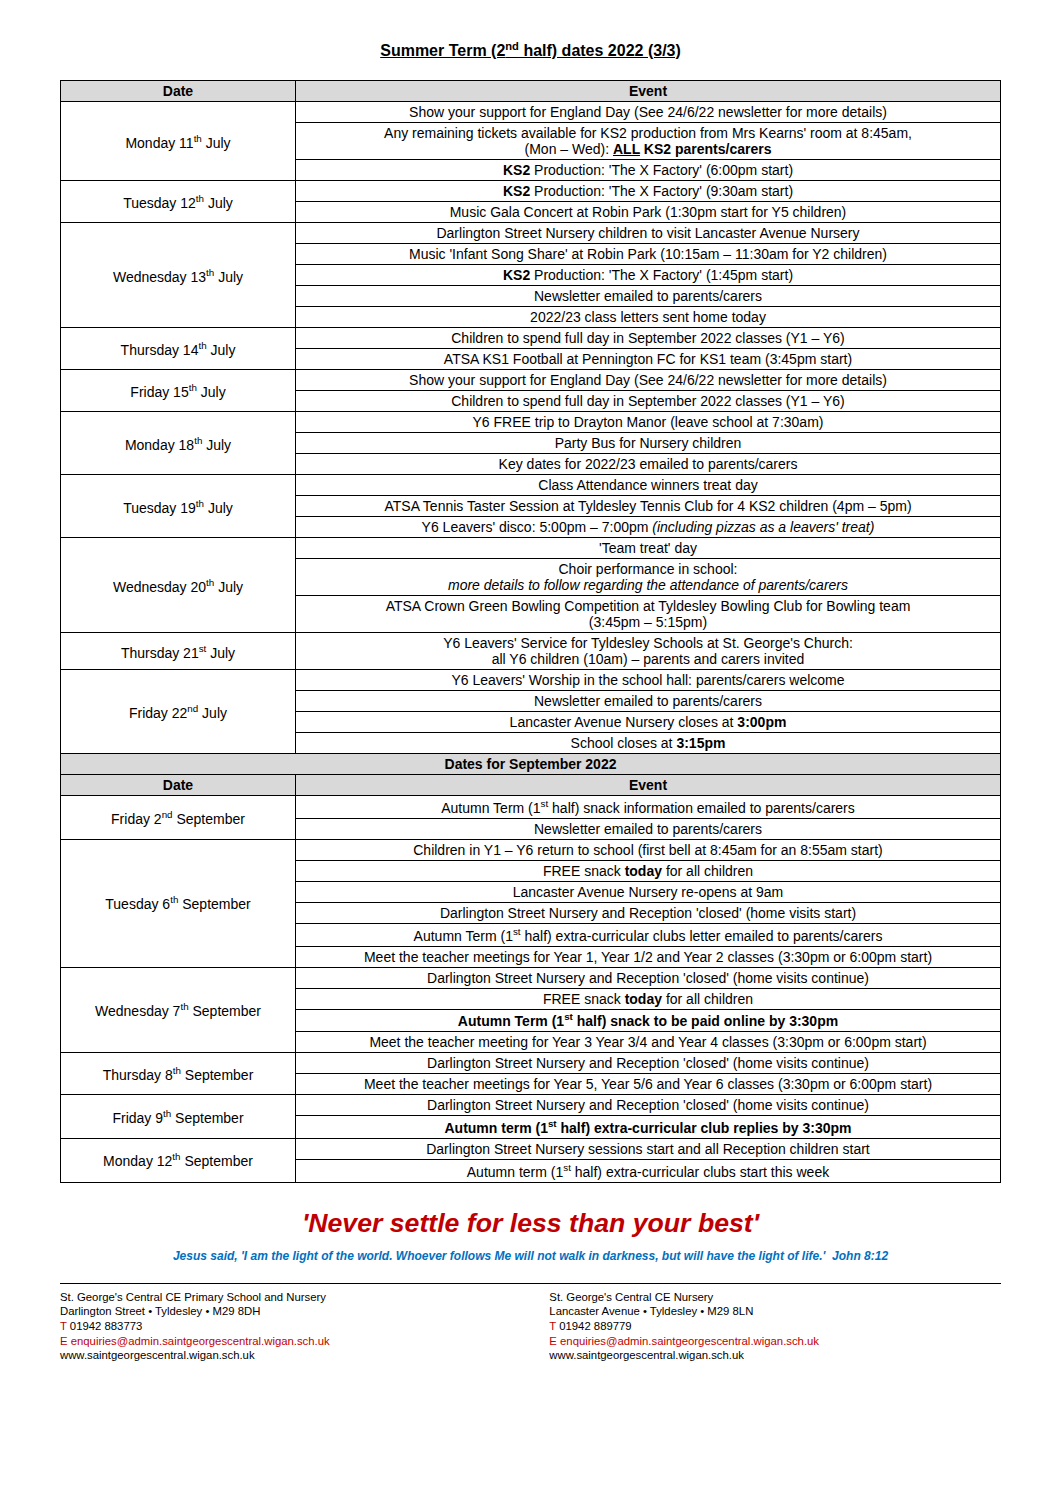Summer Term (2nd half) dates 2022 (3/3)
| Date | Event |
| --- | --- |
| Monday 11 th July | Show your support for England Day (See 24/6/22 newsletter for more details) |
| Any remaining tickets available for KS2 production from Mrs Kearns' room at 8:45am, (Mon – Wed): ALL KS2 parents/carers |
| KS2 Production: 'The X Factory' (6:00pm start) |
| Tuesday 12 th July | KS2 Production: 'The X Factory' (9:30am start) |
| Music Gala Concert at Robin Park (1:30pm start for Y5 children) |
| Wednesday 13 th July | Darlington Street Nursery children to visit Lancaster Avenue Nursery |
| Music 'Infant Song Share' at Robin Park (10:15am – 11:30am for Y2 children) |
| KS2 Production: 'The X Factory' (1:45pm start) |
| Newsletter emailed to parents/carers |
| 2022/23 class letters sent home today |
| Thursday 14 th July | Children to spend full day in September 2022 classes (Y1 – Y6) |
| ATSA KS1 Football at Pennington FC for KS1 team (3:45pm start) |
| Friday 15 th July | Show your support for England Day (See 24/6/22 newsletter for more details) |
| Children to spend full day in September 2022 classes (Y1 – Y6) |
| Monday 18 th July | Y6 FREE trip to Drayton Manor (leave school at 7:30am) |
| Party Bus for Nursery children |
| Key dates for 2022/23 emailed to parents/carers |
| Tuesday 19 th July | Class Attendance winners treat day |
| ATSA Tennis Taster Session at Tyldesley Tennis Club for 4 KS2 children (4pm – 5pm) |
| Y6 Leavers' disco: 5:00pm – 7:00pm (including pizzas as a leavers' treat) |
| Wednesday 20 th July | 'Team treat' day |
| Choir performance in school: more details to follow regarding the attendance of parents/carers |
| ATSA Crown Green Bowling Competition at Tyldesley Bowling Club for Bowling team (3:45pm – 5:15pm) |
| Thursday 21 st July | Y6 Leavers' Service for Tyldesley Schools at St. George's Church: all Y6 children (10am) – parents and carers invited |
| Friday 22 nd July | Y6 Leavers' Worship in the school hall: parents/carers welcome |
| Newsletter emailed to parents/carers |
| Lancaster Avenue Nursery closes at 3:00pm |
| School closes at 3:15pm |
| Dates for September 2022 |
| Date | Event |
| Friday 2 nd September | Autumn Term (1 st half) snack information emailed to parents/carers |
| Newsletter emailed to parents/carers |
| Tuesday 6 th September | Children in Y1 – Y6 return to school (first bell at 8:45am for an 8:55am start) |
| FREE snack today for all children |
| Lancaster Avenue Nursery re-opens at 9am |
| Darlington Street Nursery and Reception 'closed' (home visits start) |
| Autumn Term (1 st half) extra-curricular clubs letter emailed to parents/carers |
| Meet the teacher meetings for Year 1, Year 1/2 and Year 2 classes (3:30pm or 6:00pm start) |
| Wednesday 7 th September | Darlington Street Nursery and Reception 'closed' (home visits continue) |
| FREE snack today for all children |
| Autumn Term (1 st half) snack to be paid online by 3:30pm |
| Meet the teacher meeting for Year 3 Year 3/4 and Year 4 classes (3:30pm or 6:00pm start) |
| Thursday 8 th September | Darlington Street Nursery and Reception 'closed' (home visits continue) |
| Meet the teacher meetings for Year 5, Year 5/6 and Year 6 classes (3:30pm or 6:00pm start) |
| Friday 9 th September | Darlington Street Nursery and Reception 'closed' (home visits continue) |
| Autumn term (1 st half) extra-curricular club replies by 3:30pm |
| Monday 12 th September | Darlington Street Nursery sessions start and all Reception children start |
| Autumn term (1 st half) extra-curricular clubs start this week |
'Never settle for less than your best'
Jesus said, 'I am the light of the world. Whoever follows Me will not walk in darkness, but will have the light of life.' John 8:12
St. George's Central CE Primary School and Nursery
Darlington Street • Tyldesley • M29 8DH
T 01942 883773
E enquiries@admin.saintgeorgescentral.wigan.sch.uk
www.saintgeorgescentral.wigan.sch.uk
St. George's Central CE Nursery
Lancaster Avenue • Tyldesley • M29 8LN
T 01942 889779
E enquiries@admin.saintgeorgescentral.wigan.sch.uk
www.saintgeorgescentral.wigan.sch.uk